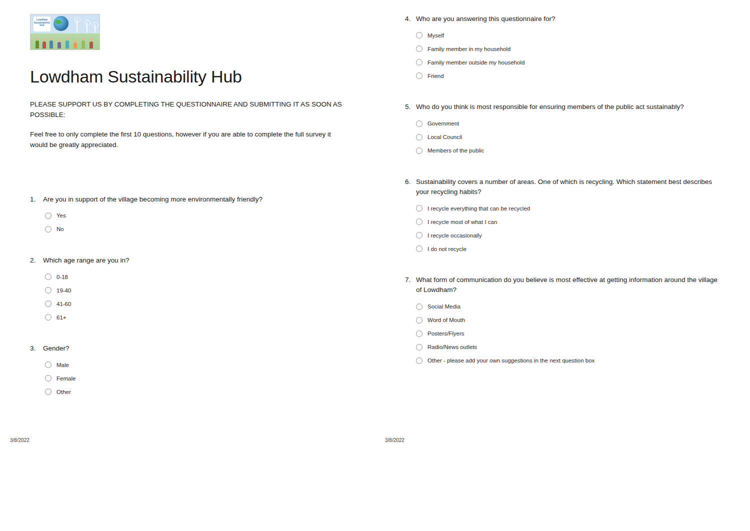Lowdham
Sustainability
Hub
Lowdham Sustainability Hub
Please support us by completing the questionnaire and submitting it as soon as possible:
Feel free to only complete the first 10 questions, however if you are able to complete the full survey it would be greatly appreciated.
Are you in support of the village becoming more environmentally friendly?
Yes
No
Which age range are you in?
0-18
19-40
41-60
61+
Gender?
Male
Female
Other
3/8/2022
ll
Who are you answering this questionnaire for?
Myself
Family member in my household
Family member outside my household
Friend
Who do you think is most responsible for ensuring members of the public act sustainably?
Government
Local Council
Members of the public
Sustainability covers a number of areas. One of which is recycling. Which statement best describes your recycling habits?
I recycle everything that can be recycled
I recycle most of what I can
I recycle occasionally
I do not recycle
What form of communication do you believe is most effective at getting information around the village of Lowdham?
Social Media
Word of Mouth
Posters/Flyers
Radio/News outlets
Other - please add your own suggestions in the next question box
3/8/2022